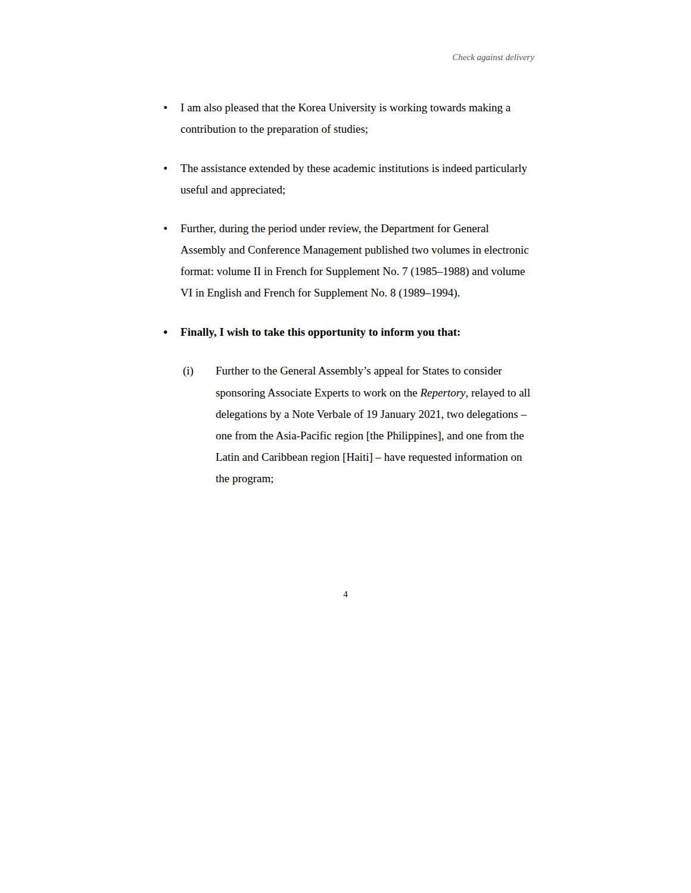Check against delivery
I am also pleased that the Korea University is working towards making a contribution to the preparation of studies;
The assistance extended by these academic institutions is indeed particularly useful and appreciated;
Further, during the period under review, the Department for General Assembly and Conference Management published two volumes in electronic format: volume II in French for Supplement No. 7 (1985–1988) and volume VI in English and French for Supplement No. 8 (1989–1994).
Finally, I wish to take this opportunity to inform you that:
(i) Further to the General Assembly’s appeal for States to consider sponsoring Associate Experts to work on the Repertory, relayed to all delegations by a Note Verbale of 19 January 2021, two delegations – one from the Asia-Pacific region [the Philippines], and one from the Latin and Caribbean region [Haiti] – have requested information on the program;
4